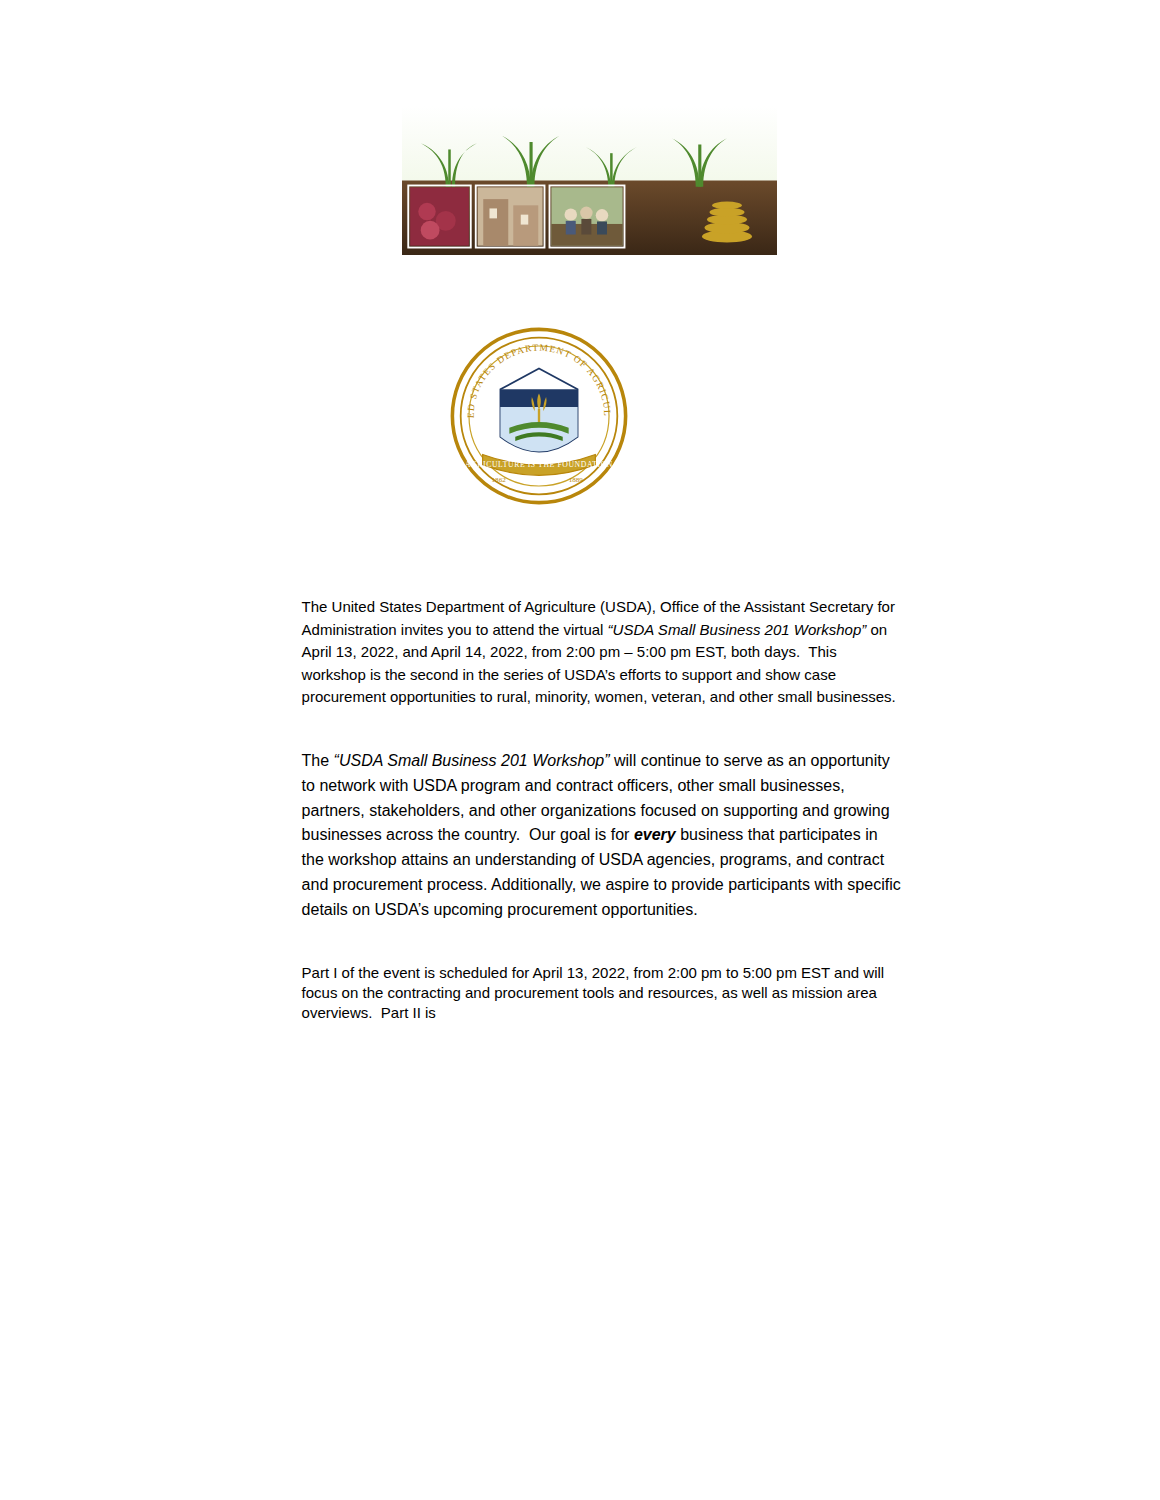The United States Department of Agriculture (USDA), Office of the Assistant Secretary for Administration invites you to attend the virtual “USDA Small Business 201 Workshop” on April 13, 2022, and April 14, 2022, from 2:00 pm – 5:00 pm EST, both days. This workshop is the second in the series of USDA’s efforts to support and show case procurement opportunities to rural, minority, women, veteran, and other small businesses.
The “USDA Small Business 201 Workshop” will continue to serve as an opportunity to network with USDA program and contract officers, other small businesses, partners, stakeholders, and other organizations focused on supporting and growing businesses across the country. Our goal is for every business that participates in the workshop attains an understanding of USDA agencies, programs, and contract and procurement process. Additionally, we aspire to provide participants with specific details on USDA’s upcoming procurement opportunities.
Part I of the event is scheduled for April 13, 2022, from 2:00 pm to 5:00 pm EST and will focus on the contracting and procurement tools and resources, as well as mission area overviews. Part II is